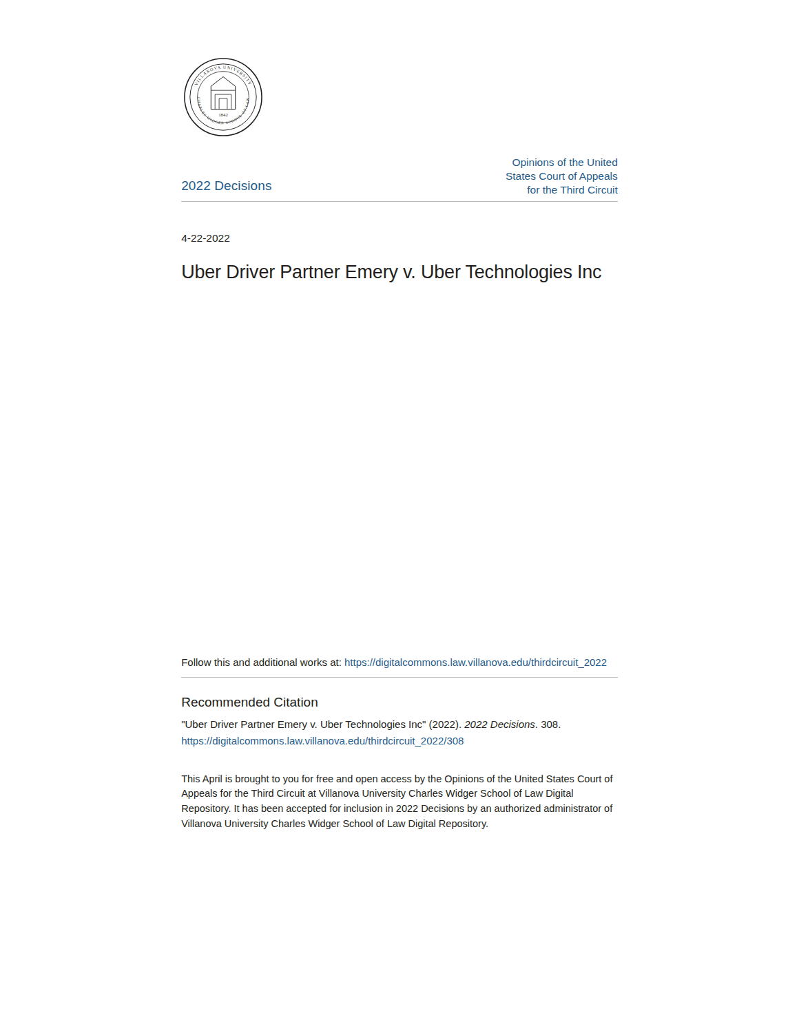1842 VILLANOVA UNIVERSITY CHARLES WIDGER SCHOOL OF LAW
2022 Decisions
Opinions of the United
States Court of Appeals
for the Third Circuit
4-22-2022
Uber Driver Partner Emery v. Uber Technologies Inc
Follow this and additional works at: https://digitalcommons.law.villanova.edu/thirdcircuit_2022
Recommended Citation
"Uber Driver Partner Emery v. Uber Technologies Inc" (2022). 2022 Decisions. 308.
https://digitalcommons.law.villanova.edu/thirdcircuit_2022/308
This April is brought to you for free and open access by the Opinions of the United States Court of Appeals for the Third Circuit at Villanova University Charles Widger School of Law Digital Repository. It has been accepted for inclusion in 2022 Decisions by an authorized administrator of Villanova University Charles Widger School of Law Digital Repository.